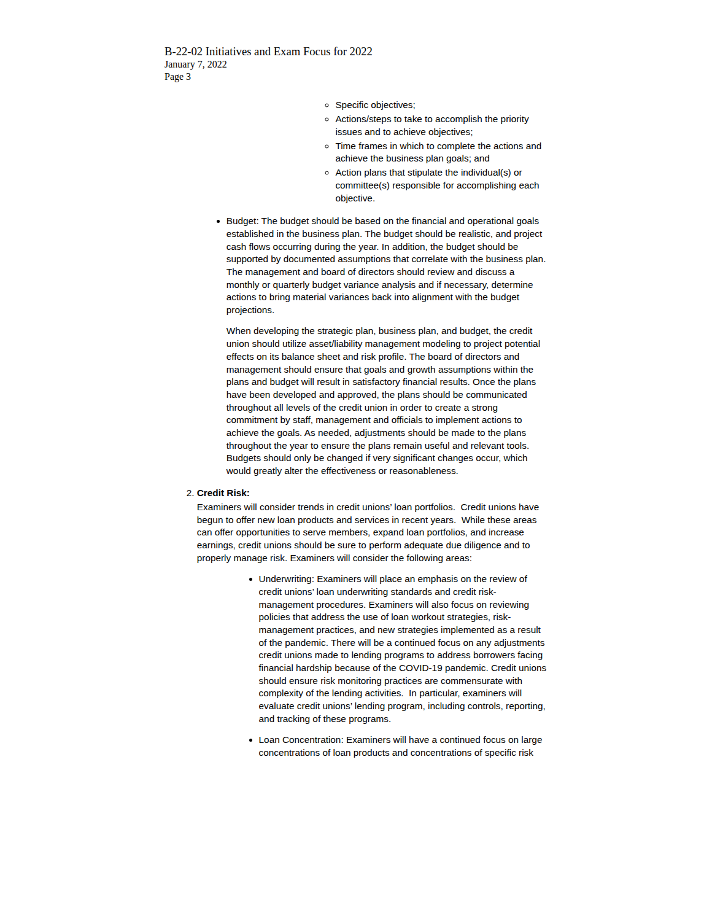B-22-02 Initiatives and Exam Focus for 2022
January 7, 2022
Page 3
Specific objectives;
Actions/steps to take to accomplish the priority issues and to achieve objectives;
Time frames in which to complete the actions and achieve the business plan goals; and
Action plans that stipulate the individual(s) or committee(s) responsible for accomplishing each objective.
Budget: The budget should be based on the financial and operational goals established in the business plan. The budget should be realistic, and project cash flows occurring during the year. In addition, the budget should be supported by documented assumptions that correlate with the business plan. The management and board of directors should review and discuss a monthly or quarterly budget variance analysis and if necessary, determine actions to bring material variances back into alignment with the budget projections.
When developing the strategic plan, business plan, and budget, the credit union should utilize asset/liability management modeling to project potential effects on its balance sheet and risk profile. The board of directors and management should ensure that goals and growth assumptions within the plans and budget will result in satisfactory financial results. Once the plans have been developed and approved, the plans should be communicated throughout all levels of the credit union in order to create a strong commitment by staff, management and officials to implement actions to achieve the goals. As needed, adjustments should be made to the plans throughout the year to ensure the plans remain useful and relevant tools. Budgets should only be changed if very significant changes occur, which would greatly alter the effectiveness or reasonableness.
Credit Risk:
Examiners will consider trends in credit unions’ loan portfolios. Credit unions have begun to offer new loan products and services in recent years. While these areas can offer opportunities to serve members, expand loan portfolios, and increase earnings, credit unions should be sure to perform adequate due diligence and to properly manage risk. Examiners will consider the following areas:
Underwriting: Examiners will place an emphasis on the review of credit unions’ loan underwriting standards and credit risk-management procedures. Examiners will also focus on reviewing policies that address the use of loan workout strategies, risk-management practices, and new strategies implemented as a result of the pandemic. There will be a continued focus on any adjustments credit unions made to lending programs to address borrowers facing financial hardship because of the COVID-19 pandemic. Credit unions should ensure risk monitoring practices are commensurate with complexity of the lending activities. In particular, examiners will evaluate credit unions’ lending program, including controls, reporting, and tracking of these programs.
Loan Concentration: Examiners will have a continued focus on large concentrations of loan products and concentrations of specific risk